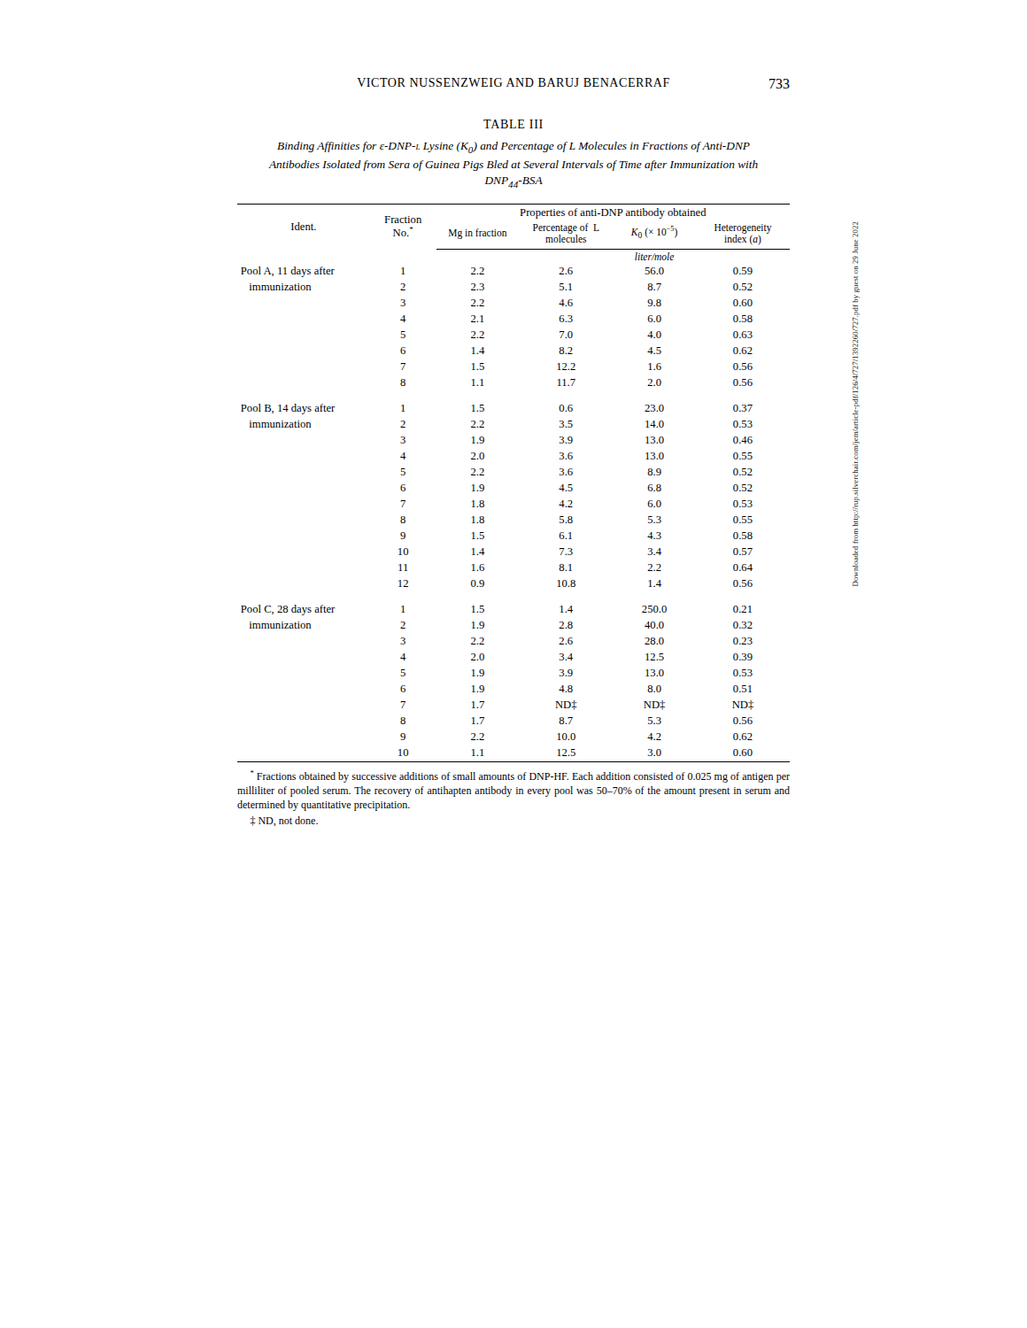VICTOR NUSSENZWEIG AND BARUJ BENACERRAF 733
TABLE III
Binding Affinities for ε-DNP-l Lysine (K0) and Percentage of L Molecules in Fractions of Anti-DNP Antibodies Isolated from Sera of Guinea Pigs Bled at Several Intervals of Time after Immunization with DNP44-BSA
| Ident. | Fraction No. * | Properties of anti-DNP antibody obtained |
| --- | --- | --- |
| Mg in fraction | Percentage of L molecules | K 0 (× 10 −5 ) | Heterogeneity index ( a ) |
| | | | | liter/mole | |
| Pool A, 11 days after | 1 | 2.2 | 2.6 | 56.0 | 0.59 |
| immunization | 2 | 2.3 | 5.1 | 8.7 | 0.52 |
| | 3 | 2.2 | 4.6 | 9.8 | 0.60 |
| | 4 | 2.1 | 6.3 | 6.0 | 0.58 |
| | 5 | 2.2 | 7.0 | 4.0 | 0.63 |
| | 6 | 1.4 | 8.2 | 4.5 | 0.62 |
| | 7 | 1.5 | 12.2 | 1.6 | 0.56 |
| | 8 | 1.1 | 11.7 | 2.0 | 0.56 |
| Pool B, 14 days after | 1 | 1.5 | 0.6 | 23.0 | 0.37 |
| immunization | 2 | 2.2 | 3.5 | 14.0 | 0.53 |
| | 3 | 1.9 | 3.9 | 13.0 | 0.46 |
| | 4 | 2.0 | 3.6 | 13.0 | 0.55 |
| | 5 | 2.2 | 3.6 | 8.9 | 0.52 |
| | 6 | 1.9 | 4.5 | 6.8 | 0.52 |
| | 7 | 1.8 | 4.2 | 6.0 | 0.53 |
| | 8 | 1.8 | 5.8 | 5.3 | 0.55 |
| | 9 | 1.5 | 6.1 | 4.3 | 0.58 |
| | 10 | 1.4 | 7.3 | 3.4 | 0.57 |
| | 11 | 1.6 | 8.1 | 2.2 | 0.64 |
| | 12 | 0.9 | 10.8 | 1.4 | 0.56 |
| Pool C, 28 days after | 1 | 1.5 | 1.4 | 250.0 | 0.21 |
| immunization | 2 | 1.9 | 2.8 | 40.0 | 0.32 |
| | 3 | 2.2 | 2.6 | 28.0 | 0.23 |
| | 4 | 2.0 | 3.4 | 12.5 | 0.39 |
| | 5 | 1.9 | 3.9 | 13.0 | 0.53 |
| | 6 | 1.9 | 4.8 | 8.0 | 0.51 |
| | 7 | 1.7 | ND ‡ | ND ‡ | ND ‡ |
| | 8 | 1.7 | 8.7 | 5.3 | 0.56 |
| | 9 | 2.2 | 10.0 | 4.2 | 0.62 |
| | 10 | 1.1 | 12.5 | 3.0 | 0.60 |
* Fractions obtained by successive additions of small amounts of DNP-HF. Each addition consisted of 0.025 mg of antigen per milliliter of pooled serum. The recovery of antihapten antibody in every pool was 50–70% of the amount present in serum and determined by quantitative precipitation.
‡ ND, not done.
Downloaded from http://rup.silverchair.com/jem/article-pdf/126/4/727/1392260/727.pdf by guest on 29 June 2022